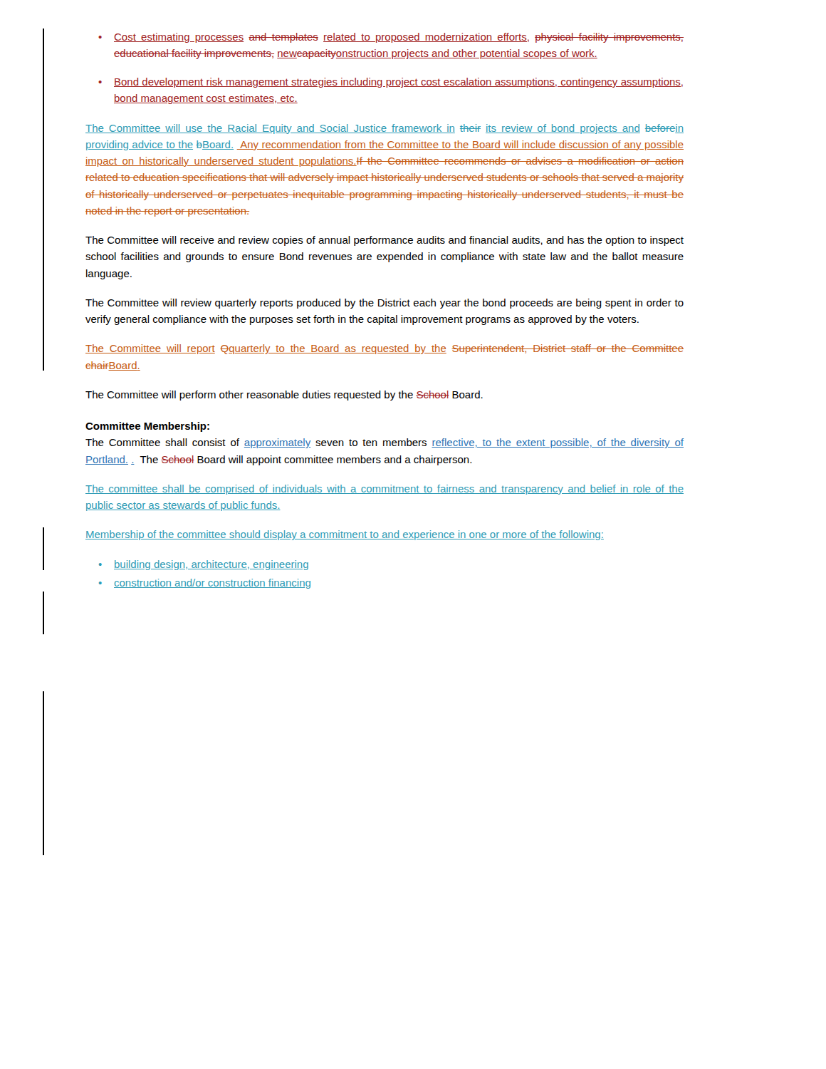Cost estimating processes and templates related to proposed modernization efforts, physical facility improvements, educational facility improvements, new capacity onstruction projects and other potential scopes of work.
Bond development risk management strategies including project cost escalation assumptions, contingency assumptions, bond management cost estimates, etc.
The Committee will use the Racial Equity and Social Justice framework in their its review of bond projects and before in providing advice to the bBoard. Any recommendation from the Committee to the Board will include discussion of any possible impact on historically underserved student populations. If the Committee recommends or advises a modification or action related to education specifications that will adversely impact historically underserved students or schools that served a majority of historically underserved or perpetuates inequitable programming impacting historically underserved students, it must be noted in the report or presentation.
The Committee will receive and review copies of annual performance audits and financial audits, and has the option to inspect school facilities and grounds to ensure Bond revenues are expended in compliance with state law and the ballot measure language.
The Committee will review quarterly reports produced by the District each year the bond proceeds are being spent in order to verify general compliance with the purposes set forth in the capital improvement programs as approved by the voters.
The Committee will report Qquarterly to the Board as requested by the Superintendent, District staff or the Committee chair Board.
The Committee will perform other reasonable duties requested by the School Board.
Committee Membership:
The Committee shall consist of approximately seven to ten members reflective, to the extent possible, of the diversity of Portland. . The School Board will appoint committee members and a chairperson.
The committee shall be comprised of individuals with a commitment to fairness and transparency and belief in role of the public sector as stewards of public funds.
Membership of the committee should display a commitment to and experience in one or more of the following:
building design, architecture, engineering
construction and/or construction financing